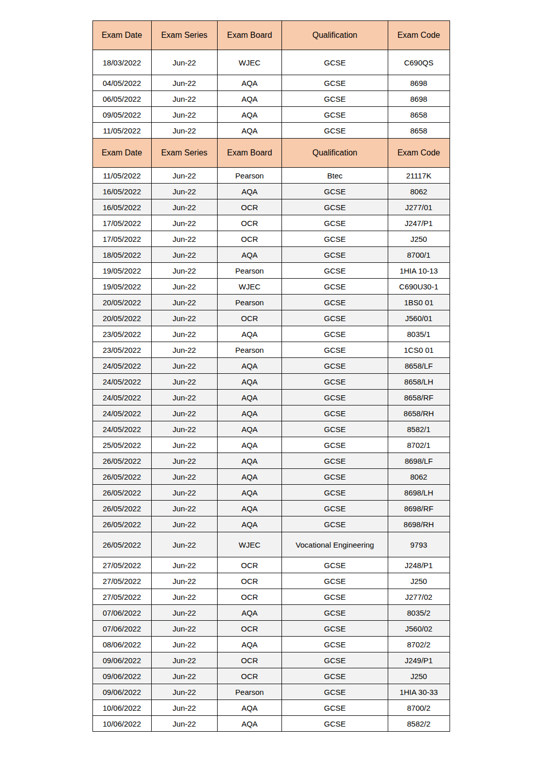| Exam Date | Exam Series | Exam Board | Qualification | Exam Code |
| --- | --- | --- | --- | --- |
| 18/03/2022 | Jun-22 | WJEC | GCSE | C690QS |
| 04/05/2022 | Jun-22 | AQA | GCSE | 8698 |
| 06/05/2022 | Jun-22 | AQA | GCSE | 8698 |
| 09/05/2022 | Jun-22 | AQA | GCSE | 8658 |
| 11/05/2022 | Jun-22 | AQA | GCSE | 8658 |
| Exam Date | Exam Series | Exam Board | Qualification | Exam Code |
| 11/05/2022 | Jun-22 | Pearson | Btec | 21117K |
| 16/05/2022 | Jun-22 | AQA | GCSE | 8062 |
| 16/05/2022 | Jun-22 | OCR | GCSE | J277/01 |
| 17/05/2022 | Jun-22 | OCR | GCSE | J247/P1 |
| 17/05/2022 | Jun-22 | OCR | GCSE | J250 |
| 18/05/2022 | Jun-22 | AQA | GCSE | 8700/1 |
| 19/05/2022 | Jun-22 | Pearson | GCSE | 1HIA 10-13 |
| 19/05/2022 | Jun-22 | WJEC | GCSE | C690U30-1 |
| 20/05/2022 | Jun-22 | Pearson | GCSE | 1BS0 01 |
| 20/05/2022 | Jun-22 | OCR | GCSE | J560/01 |
| 23/05/2022 | Jun-22 | AQA | GCSE | 8035/1 |
| 23/05/2022 | Jun-22 | Pearson | GCSE | 1CS0 01 |
| 24/05/2022 | Jun-22 | AQA | GCSE | 8658/LF |
| 24/05/2022 | Jun-22 | AQA | GCSE | 8658/LH |
| 24/05/2022 | Jun-22 | AQA | GCSE | 8658/RF |
| 24/05/2022 | Jun-22 | AQA | GCSE | 8658/RH |
| 24/05/2022 | Jun-22 | AQA | GCSE | 8582/1 |
| 25/05/2022 | Jun-22 | AQA | GCSE | 8702/1 |
| 26/05/2022 | Jun-22 | AQA | GCSE | 8698/LF |
| 26/05/2022 | Jun-22 | AQA | GCSE | 8062 |
| 26/05/2022 | Jun-22 | AQA | GCSE | 8698/LH |
| 26/05/2022 | Jun-22 | AQA | GCSE | 8698/RF |
| 26/05/2022 | Jun-22 | AQA | GCSE | 8698/RH |
| 26/05/2022 | Jun-22 | WJEC | Vocational Engineering | 9793 |
| 27/05/2022 | Jun-22 | OCR | GCSE | J248/P1 |
| 27/05/2022 | Jun-22 | OCR | GCSE | J250 |
| 27/05/2022 | Jun-22 | OCR | GCSE | J277/02 |
| 07/06/2022 | Jun-22 | AQA | GCSE | 8035/2 |
| 07/06/2022 | Jun-22 | OCR | GCSE | J560/02 |
| 08/06/2022 | Jun-22 | AQA | GCSE | 8702/2 |
| 09/06/2022 | Jun-22 | OCR | GCSE | J249/P1 |
| 09/06/2022 | Jun-22 | OCR | GCSE | J250 |
| 09/06/2022 | Jun-22 | Pearson | GCSE | 1HIA 30-33 |
| 10/06/2022 | Jun-22 | AQA | GCSE | 8700/2 |
| 10/06/2022 | Jun-22 | AQA | GCSE | 8582/2 |